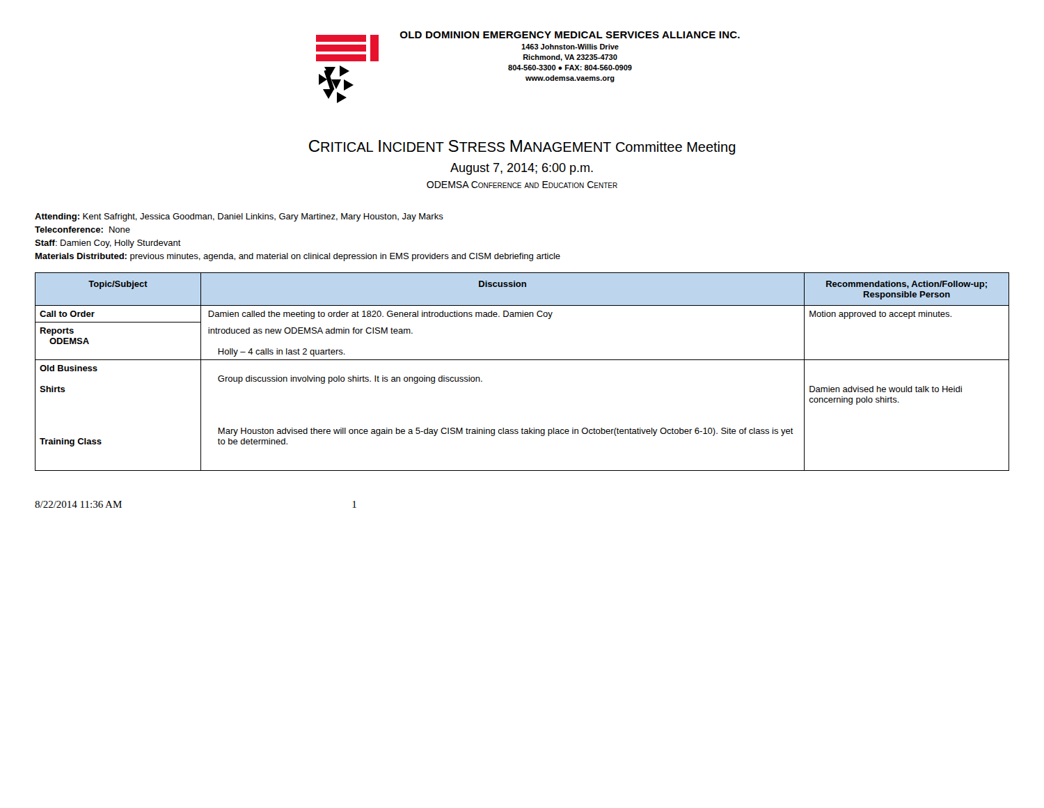OLD DOMINION EMERGENCY MEDICAL SERVICES ALLIANCE INC.
1463 Johnston-Willis Drive
Richmond, VA 23235-4730
804-560-3300 ● FAX: 804-560-0909
www.odemsa.vaems.org
CRITICAL INCIDENT STRESS MANAGEMENT Committee Meeting
August 7, 2014; 6:00 p.m.
ODEMSA Conference and Education Center
Attending: Kent Safright, Jessica Goodman, Daniel Linkins, Gary Martinez, Mary Houston, Jay Marks
Teleconference: None
Staff: Damien Coy, Holly Sturdevant
Materials Distributed: previous minutes, agenda, and material on clinical depression in EMS providers and CISM debriefing article
| Topic/Subject | Discussion | Recommendations, Action/Follow-up; Responsible Person |
| --- | --- | --- |
| Call to Order | Damien called the meeting to order at 1820. General introductions made. Damien Coy | Motion approved to accept minutes. |
| Reports ODEMSA | introduced as new ODEMSA admin for CISM team. Holly – 4 calls in last 2 quarters. |
| Old Business Shirts Training Class | Group discussion involving polo shirts. It is an ongoing discussion. Mary Houston advised there will once again be a 5-day CISM training class taking place in October(tentatively October 6-10). Site of class is yet to be determined. | Damien advised he would talk to Heidi concerning polo shirts. |
8/22/2014 11:36 AM 1